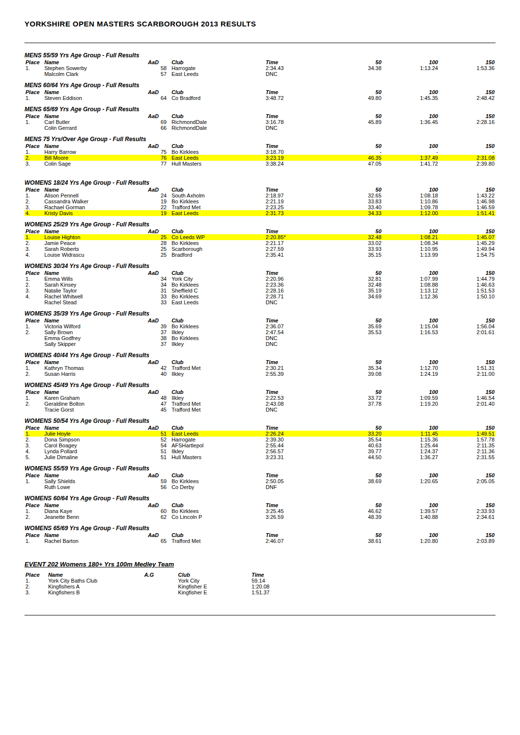YORKSHIRE OPEN MASTERS SCARBOROUGH 2013 RESULTS
MENS 55/59 Yrs Age Group - Full Results
| Place | Name | AaD | Club | Time | 50 | 100 | 150 |
| --- | --- | --- | --- | --- | --- | --- | --- |
| 1. | Stephen Sowerby | 58 | Harrogate | 2:34.43 | 34.38 | 1:13.24 | 1:53.36 |
| | Malcolm Clark | 57 | East Leeds | DNC | | | |
MENS 60/64 Yrs Age Group - Full Results
| Place | Name | AaD | Club | Time | 50 | 100 | 150 |
| --- | --- | --- | --- | --- | --- | --- | --- |
| 1. | Steven Eddison | 64 | Co Bradford | 3:48.72 | 49.80 | 1:45.35 | 2:48.42 |
MENS 65/69 Yrs Age Group - Full Results
| Place | Name | AaD | Club | Time | 50 | 100 | 150 |
| --- | --- | --- | --- | --- | --- | --- | --- |
| 1. | Carl Butler | 69 | RichmondDale | 3:16.78 | 45.89 | 1:36.45 | 2:28.16 |
| | Colin Gerrard | 66 | RichmondDale | DNC | | | |
MENS 75 Yrs/Over Age Group - Full Results
| Place | Name | AaD | Club | Time | 50 | 100 | 150 |
| --- | --- | --- | --- | --- | --- | --- | --- |
| 1. | Harry Barrow | 75 | Bo Kirklees | 3:18.70 | - | - | - |
| 2. | Bill Moore | 76 | East Leeds | 3:23.19 | 46.35 | 1:37.49 | 2:31.08 |
| 3. | Colin Sage | 77 | Hull Masters | 3:38.24 | 47.05 | 1:41.72 | 2:39.80 |
WOMENS 18/24 Yrs Age Group - Full Results
| Place | Name | AaD | Club | Time | 50 | 100 | 150 |
| --- | --- | --- | --- | --- | --- | --- | --- |
| 1. | Alison Pennell | 24 | South Axholm | 2:18.97 | 32.65 | 1:08.18 | 1:43.22 |
| 2. | Cassandra Walker | 19 | Bo Kirklees | 2:21.19 | 33.83 | 1:10.86 | 1:46.98 |
| 3. | Rachael Gorman | 22 | Trafford Met | 2:23.25 | 33.40 | 1:09.78 | 1:46.59 |
| 4. | Kristy Davis | 19 | East Leeds | 2:31.73 | 34.33 | 1:12.00 | 1:51.41 |
WOMENS 25/29 Yrs Age Group - Full Results
| Place | Name | AaD | Club | Time | 50 | 100 | 150 |
| --- | --- | --- | --- | --- | --- | --- | --- |
| 1. | Louise Highton | 25 | Co Leeds WP | 2:20.85* | 32.48 | 1:08.21 | 1:45.07 |
| 2. | Jamie Peace | 28 | Bo Kirklees | 2:21.17 | 33.02 | 1:08.34 | 1:45.29 |
| 3. | Sarah Roberts | 25 | Scarborough | 2:27.59 | 33.93 | 1:10.95 | 1:49.94 |
| 4. | Louise Widrascu | 25 | Bradford | 2:35.41 | 35.15 | 1:13.99 | 1:54.75 |
WOMENS 30/34 Yrs Age Group - Full Results
| Place | Name | AaD | Club | Time | 50 | 100 | 150 |
| --- | --- | --- | --- | --- | --- | --- | --- |
| 1. | Emma Wills | 34 | York City | 2:20.96 | 32.81 | 1:07.99 | 1:44.79 |
| 2. | Sarah Kinsey | 34 | Bo Kirklees | 2:23.36 | 32.48 | 1:08.88 | 1:46.63 |
| 3. | Natalie Taylor | 31 | Sheffield C | 2:28.16 | 35.19 | 1:13.12 | 1:51.53 |
| 4. | Rachel Whitwell | 33 | Bo Kirklees | 2:28.71 | 34.69 | 1:12.36 | 1:50.10 |
| | Rachel Stead | 33 | East Leeds | DNC | | | |
WOMENS 35/39 Yrs Age Group - Full Results
| Place | Name | AaD | Club | Time | 50 | 100 | 150 |
| --- | --- | --- | --- | --- | --- | --- | --- |
| 1. | Victoria Wilford | 39 | Bo Kirklees | 2:36.07 | 35.69 | 1:15.04 | 1:56.04 |
| 2. | Sally Brown | 37 | Ilkley | 2:47.54 | 35.53 | 1:16.53 | 2:01.61 |
| | Emma Godfrey | 38 | Bo Kirklees | DNC | | | |
| | Sally Skipper | 37 | Ilkley | DNC | | | |
WOMENS 40/44 Yrs Age Group - Full Results
| Place | Name | AaD | Club | Time | 50 | 100 | 150 |
| --- | --- | --- | --- | --- | --- | --- | --- |
| 1. | Kathryn Thomas | 42 | Trafford Met | 2:30.21 | 35.34 | 1:12.70 | 1:51.31 |
| 2. | Susan Harris | 40 | Ilkley | 2:55.39 | 39.08 | 1:24.19 | 2:11.00 |
WOMENS 45/49 Yrs Age Group - Full Results
| Place | Name | AaD | Club | Time | 50 | 100 | 150 |
| --- | --- | --- | --- | --- | --- | --- | --- |
| 1. | Karen Graham | 48 | Ilkley | 2:22.53 | 33.72 | 1:09.59 | 1:46.54 |
| 2. | Geraldine Bolton | 47 | Trafford Met | 2:43.08 | 37.78 | 1:19.20 | 2:01.40 |
| | Tracie Gorst | 45 | Trafford Met | DNC | | | |
WOMENS 50/54 Yrs Age Group - Full Results
| Place | Name | AaD | Club | Time | 50 | 100 | 150 |
| --- | --- | --- | --- | --- | --- | --- | --- |
| 1. | Julie Hoyle | 51 | East Leeds | 2:26.24 | 33.20 | 1:11.45 | 1:49.51 |
| 2. | Dona Simpson | 52 | Harrogate | 2:39.30 | 35.54 | 1:15.36 | 1:57.78 |
| 3. | Carol Boagey | 54 | AFSHartlepol | 2:55.44 | 40.63 | 1:25.44 | 2:11.35 |
| 4. | Lynda Pollard | 51 | Ilkley | 2:56.57 | 39.77 | 1:24.37 | 2:11.36 |
| 5. | Julie Dimaline | 51 | Hull Masters | 3:23.31 | 44.50 | 1:36.27 | 2:31.55 |
WOMENS 55/59 Yrs Age Group - Full Results
| Place | Name | AaD | Club | Time | 50 | 100 | 150 |
| --- | --- | --- | --- | --- | --- | --- | --- |
| 1. | Sally Shields | 59 | Bo Kirklees | 2:50.05 | 38.69 | 1:20.65 | 2:05.05 |
| | Ruth Lowe | 56 | Co Derby | DNF | | | |
WOMENS 60/64 Yrs Age Group - Full Results
| Place | Name | AaD | Club | Time | 50 | 100 | 150 |
| --- | --- | --- | --- | --- | --- | --- | --- |
| 1. | Diana Kaye | 60 | Bo Kirklees | 3:25.45 | 46.62 | 1:39.57 | 2:33.93 |
| 2. | Jeanette Benn | 62 | Co Lincoln P | 3:26.59 | 48.39 | 1:40.88 | 2:34.61 |
WOMENS 65/69 Yrs Age Group - Full Results
| Place | Name | AaD | Club | Time | 50 | 100 | 150 |
| --- | --- | --- | --- | --- | --- | --- | --- |
| 1. | Rachel Barton | 65 | Trafford Met | 2:46.07 | 38.61 | 1:20.80 | 2:03.89 |
EVENT 202 Womens 180+ Yrs 100m Medley Team
| Place | Name | A.G | Club | Time |
| --- | --- | --- | --- | --- |
| 1. | York City Baths Club | | York City | 59.14 |
| 2. | Kingfishers A | | Kingfisher E | 1:20.08 |
| 3. | Kingfishers B | | Kingfisher E | 1:51.37 |